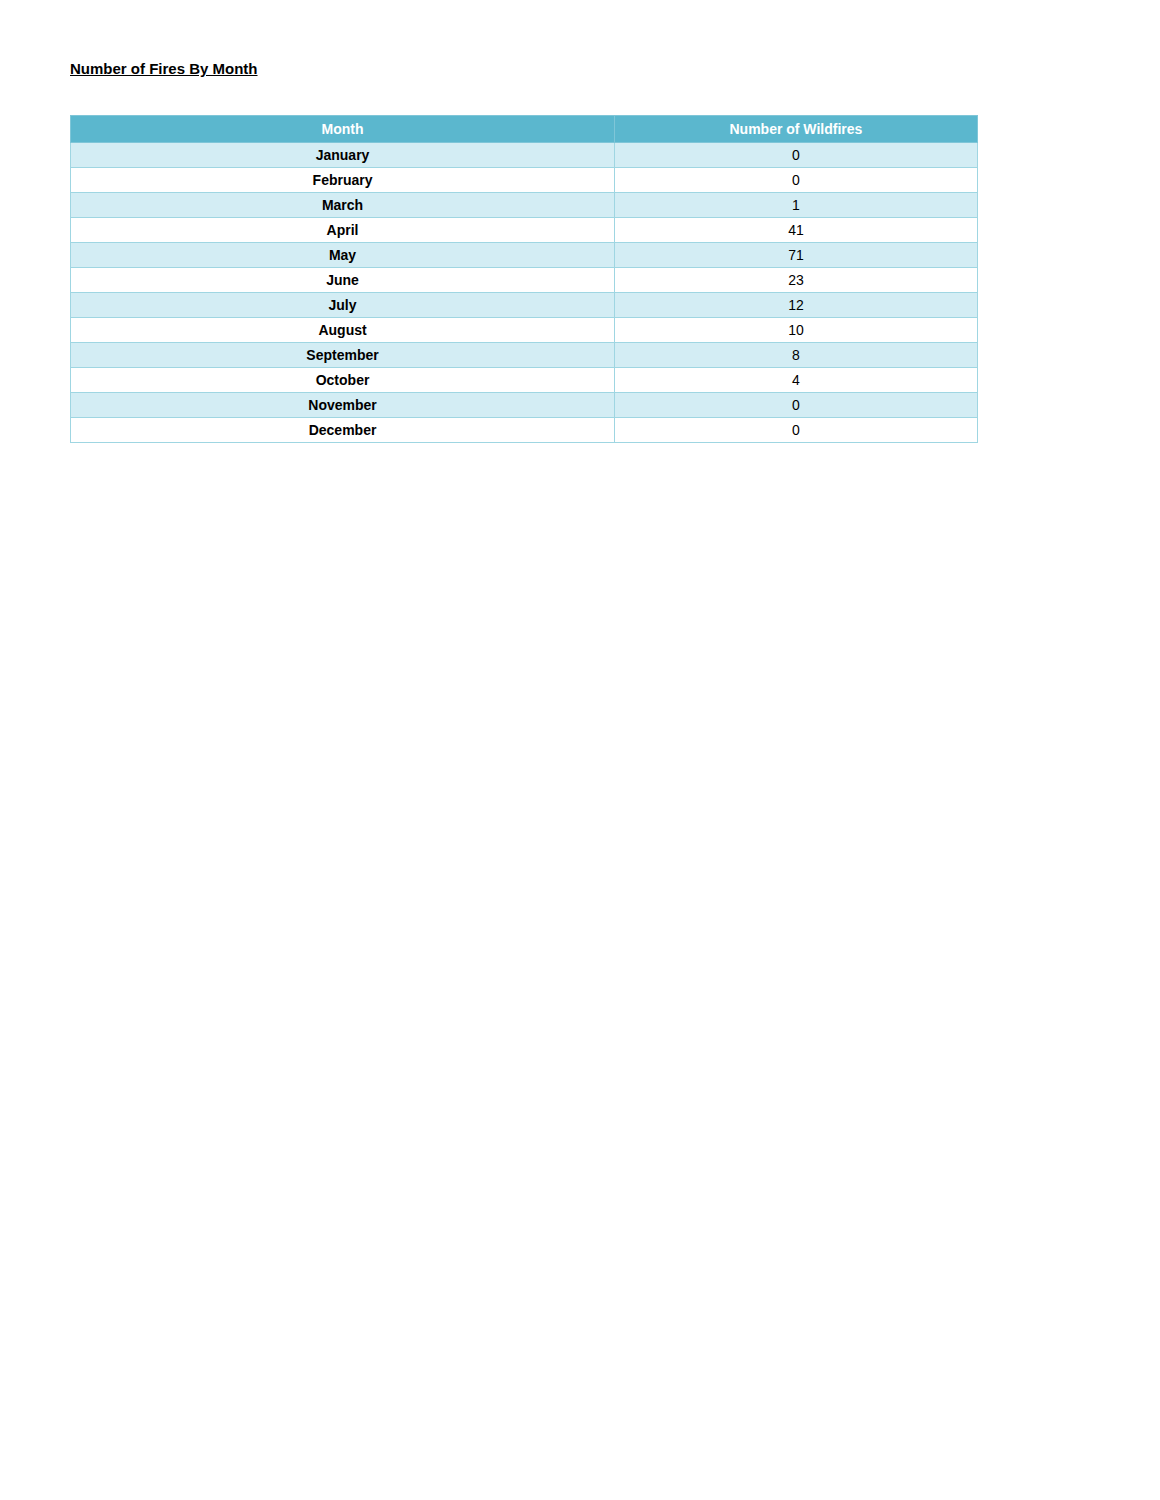Number of Fires By Month
| Month | Number of Wildfires |
| --- | --- |
| January | 0 |
| February | 0 |
| March | 1 |
| April | 41 |
| May | 71 |
| June | 23 |
| July | 12 |
| August | 10 |
| September | 8 |
| October | 4 |
| November | 0 |
| December | 0 |